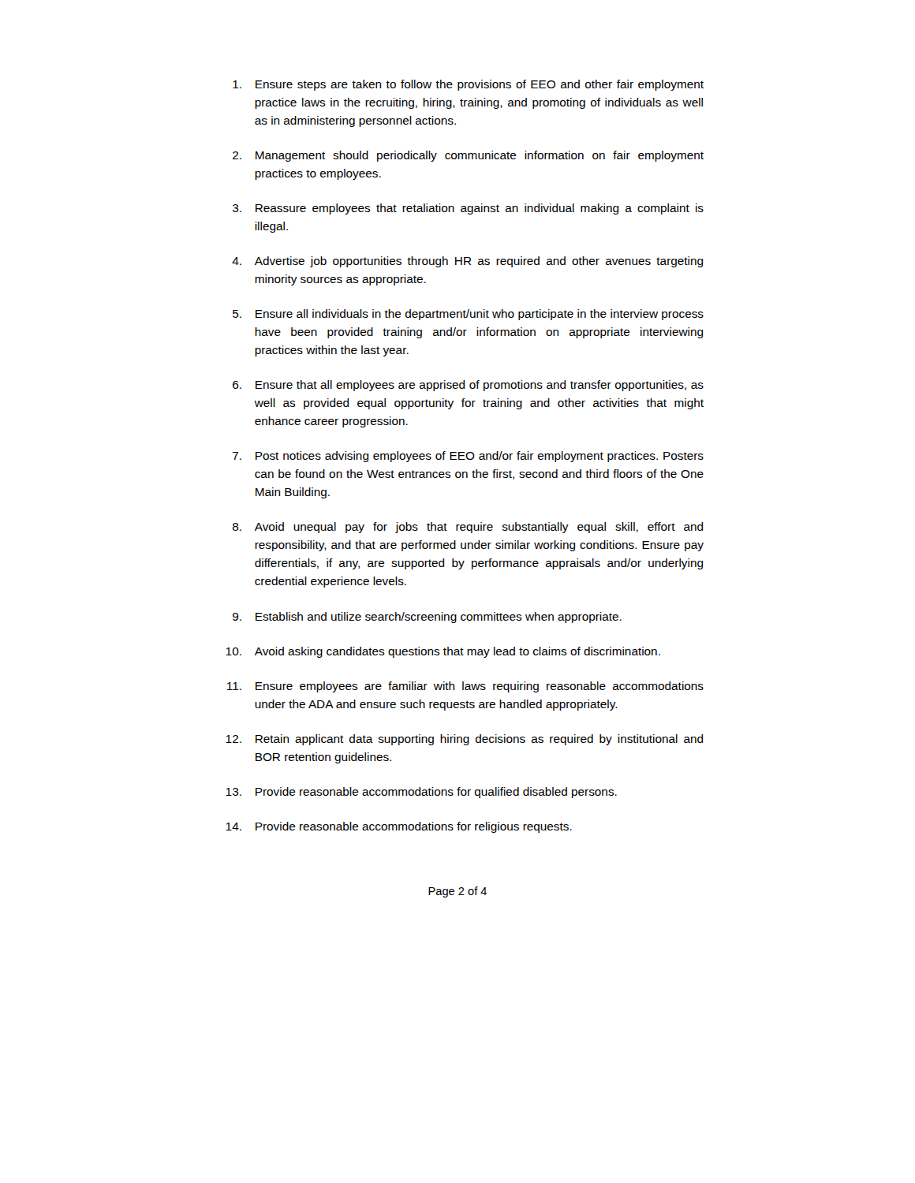Ensure steps are taken to follow the provisions of EEO and other fair employment practice laws in the recruiting, hiring, training, and promoting of individuals as well as in administering personnel actions.
Management should periodically communicate information on fair employment practices to employees.
Reassure employees that retaliation against an individual making a complaint is illegal.
Advertise job opportunities through HR as required and other avenues targeting minority sources as appropriate.
Ensure all individuals in the department/unit who participate in the interview process have been provided training and/or information on appropriate interviewing practices within the last year.
Ensure that all employees are apprised of promotions and transfer opportunities, as well as provided equal opportunity for training and other activities that might enhance career progression.
Post notices advising employees of EEO and/or fair employment practices. Posters can be found on the West entrances on the first, second and third floors of the One Main Building.
Avoid unequal pay for jobs that require substantially equal skill, effort and responsibility, and that are performed under similar working conditions. Ensure pay differentials, if any, are supported by performance appraisals and/or underlying credential experience levels.
Establish and utilize search/screening committees when appropriate.
Avoid asking candidates questions that may lead to claims of discrimination.
Ensure employees are familiar with laws requiring reasonable accommodations under the ADA and ensure such requests are handled appropriately.
Retain applicant data supporting hiring decisions as required by institutional and BOR retention guidelines.
Provide reasonable accommodations for qualified disabled persons.
Provide reasonable accommodations for religious requests.
Page 2 of 4